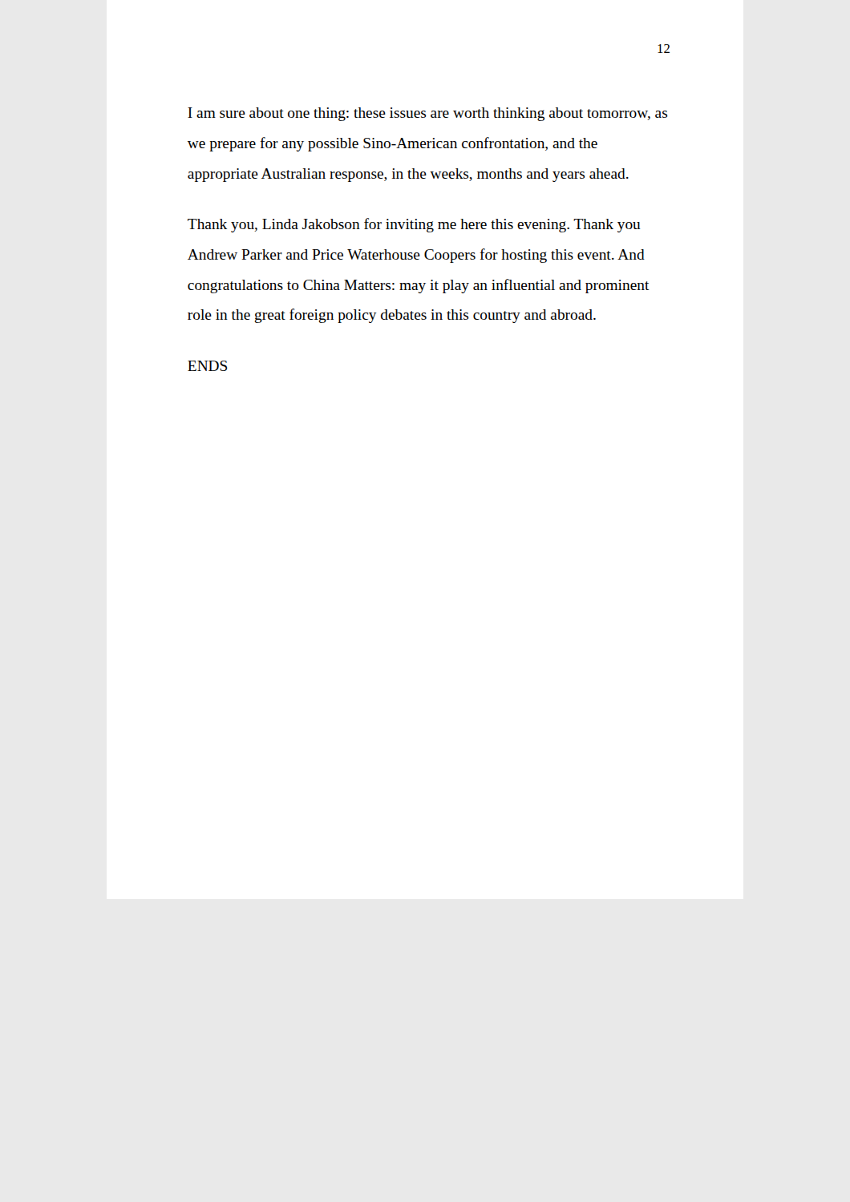12
I am sure about one thing: these issues are worth thinking about tomorrow, as we prepare for any possible Sino-American confrontation, and the appropriate Australian response, in the weeks, months and years ahead.
Thank you, Linda Jakobson for inviting me here this evening. Thank you Andrew Parker and Price Waterhouse Coopers for hosting this event. And congratulations to China Matters: may it play an influential and prominent role in the great foreign policy debates in this country and abroad.
ENDS